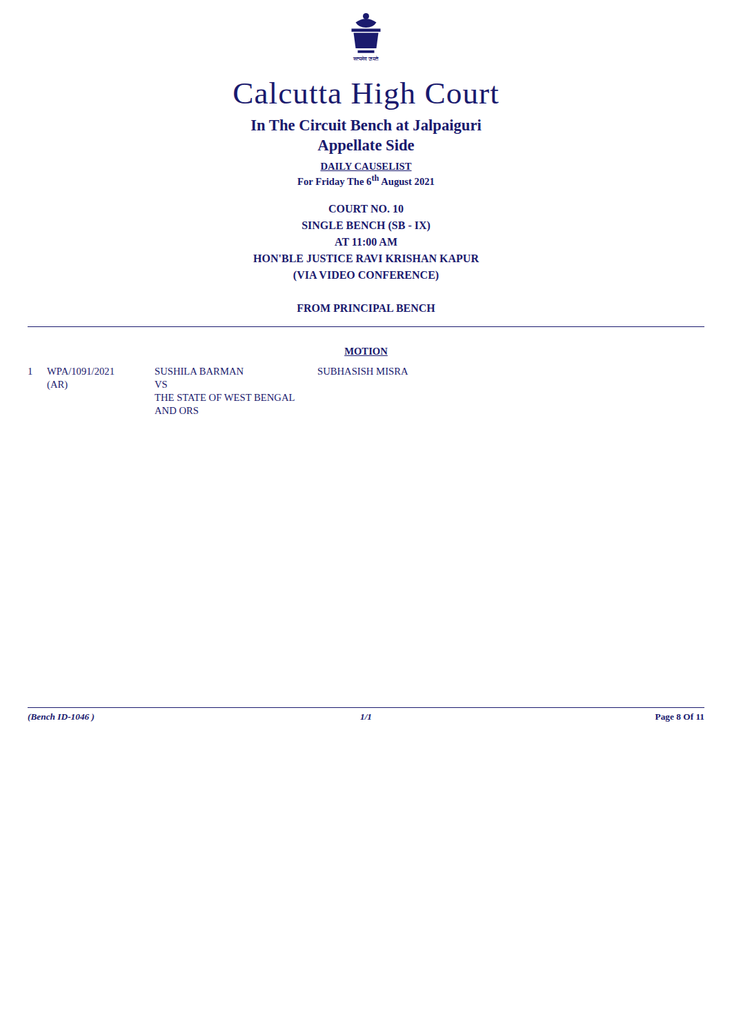Calcutta High Court
In The Circuit Bench at Jalpaiguri
Appellate Side
DAILY CAUSELIST
For Friday The 6th August 2021
COURT NO. 10
SINGLE BENCH (SB - IX)
AT 11:00 AM
HON'BLE JUSTICE RAVI KRISHAN KAPUR
(VIA VIDEO CONFERENCE)
FROM PRINCIPAL BENCH
MOTION
| 1 | WPA/1091/2021 (AR) | SUSHILA BARMAN VS THE STATE OF WEST BENGAL AND ORS | SUBHASISH MISRA |
(Bench ID-1046 ) 1/1 Page 8 Of 11